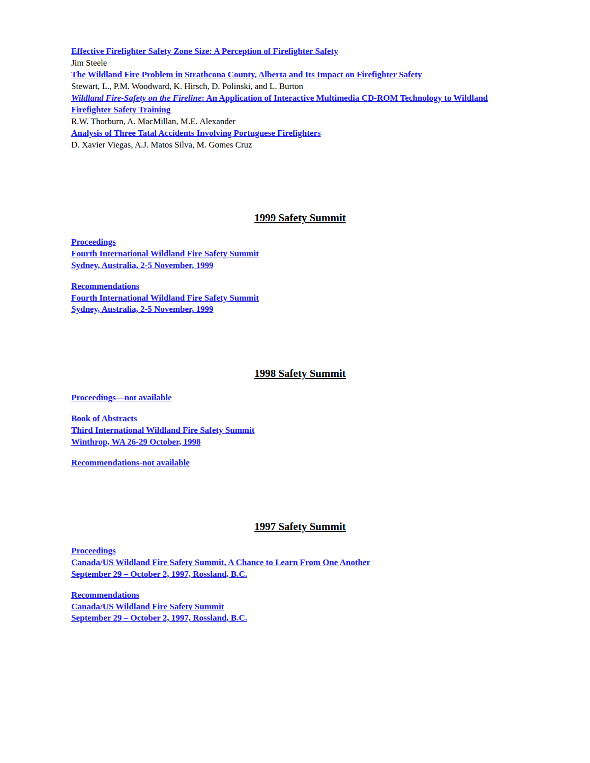Effective Firefighter Safety Zone Size: A Perception of Firefighter Safety
Jim Steele
The Wildland Fire Problem in Strathcona County, Alberta and Its Impact on Firefighter Safety
Stewart, L., P.M. Woodward, K. Hirsch, D. Polinski, and L. Burton
Wildland Fire-Safety on the Fireline: An Application of Interactive Multimedia CD-ROM Technology to Wildland Firefighter Safety Training
R.W. Thorburn, A. MacMillan, M.E. Alexander
Analysis of Three Tatal Accidents Involving Portuguese Firefighters
D. Xavier Viegas, A.J. Matos Silva, M. Gomes Cruz
1999 Safety Summit
Proceedings
Fourth International Wildland Fire Safety Summit
Sydney, Australia, 2-5 November, 1999
Recommendations
Fourth International Wildland Fire Safety Summit
Sydney, Australia, 2-5 November, 1999
1998 Safety Summit
Proceedings—not available
Book of Abstracts
Third International Wildland Fire Safety Summit
Winthrop, WA 26-29 October, 1998
Recommendations-not available
1997 Safety Summit
Proceedings
Canada/US Wildland Fire Safety Summit, A Chance to Learn From One Another
September 29 – October 2, 1997, Rossland, B.C.
Recommendations
Canada/US Wildland Fire Safety Summit
September 29 – October 2, 1997, Rossland, B.C.